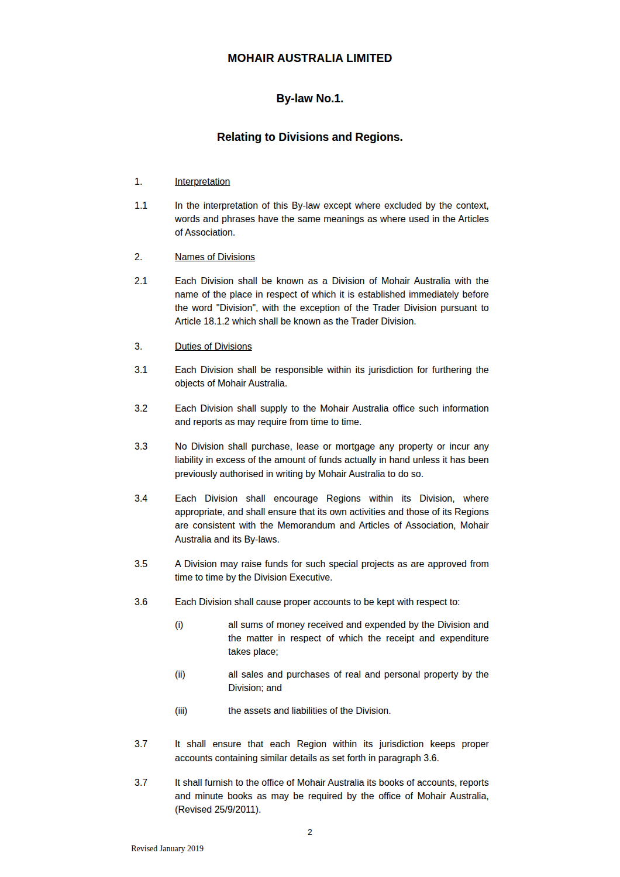MOHAIR AUSTRALIA LIMITED
By-law No.1.
Relating to Divisions and Regions.
1.
Interpretation
1.1
In the interpretation of this By-law except where excluded by the context, words and phrases have the same meanings as where used in the Articles of Association.
2.
Names of Divisions
2.1
Each Division shall be known as a Division of Mohair Australia with the name of the place in respect of which it is established immediately before the word "Division", with the exception of the Trader Division pursuant to Article 18.1.2 which shall be known as the Trader Division.
3.
Duties of Divisions
3.1
Each Division shall be responsible within its jurisdiction for furthering the objects of Mohair Australia.
3.2
Each Division shall supply to the Mohair Australia office such information and reports as may require from time to time.
3.3
No Division shall purchase, lease or mortgage any property or incur any liability in excess of the amount of funds actually in hand unless it has been previously authorised in writing by Mohair Australia to do so.
3.4
Each Division shall encourage Regions within its Division, where appropriate, and shall ensure that its own activities and those of its Regions are consistent with the Memorandum and Articles of Association, Mohair Australia and its By-laws.
3.5
A Division may raise funds for such special projects as are approved from time to time by the Division Executive.
3.6
Each Division shall cause proper accounts to be kept with respect to:
(i)
all sums of money received and expended by the Division and the matter in respect of which the receipt and expenditure takes place;
(ii)
all sales and purchases of real and personal property by the Division; and
(iii)
the assets and liabilities of the Division.
3.7
It shall ensure that each Region within its jurisdiction keeps proper accounts containing similar details as set forth in paragraph 3.6.
3.7
It shall furnish to the office of Mohair Australia its books of accounts, reports and minute books as may be required by the office of Mohair Australia, (Revised 25/9/2011).
2
Revised January 2019